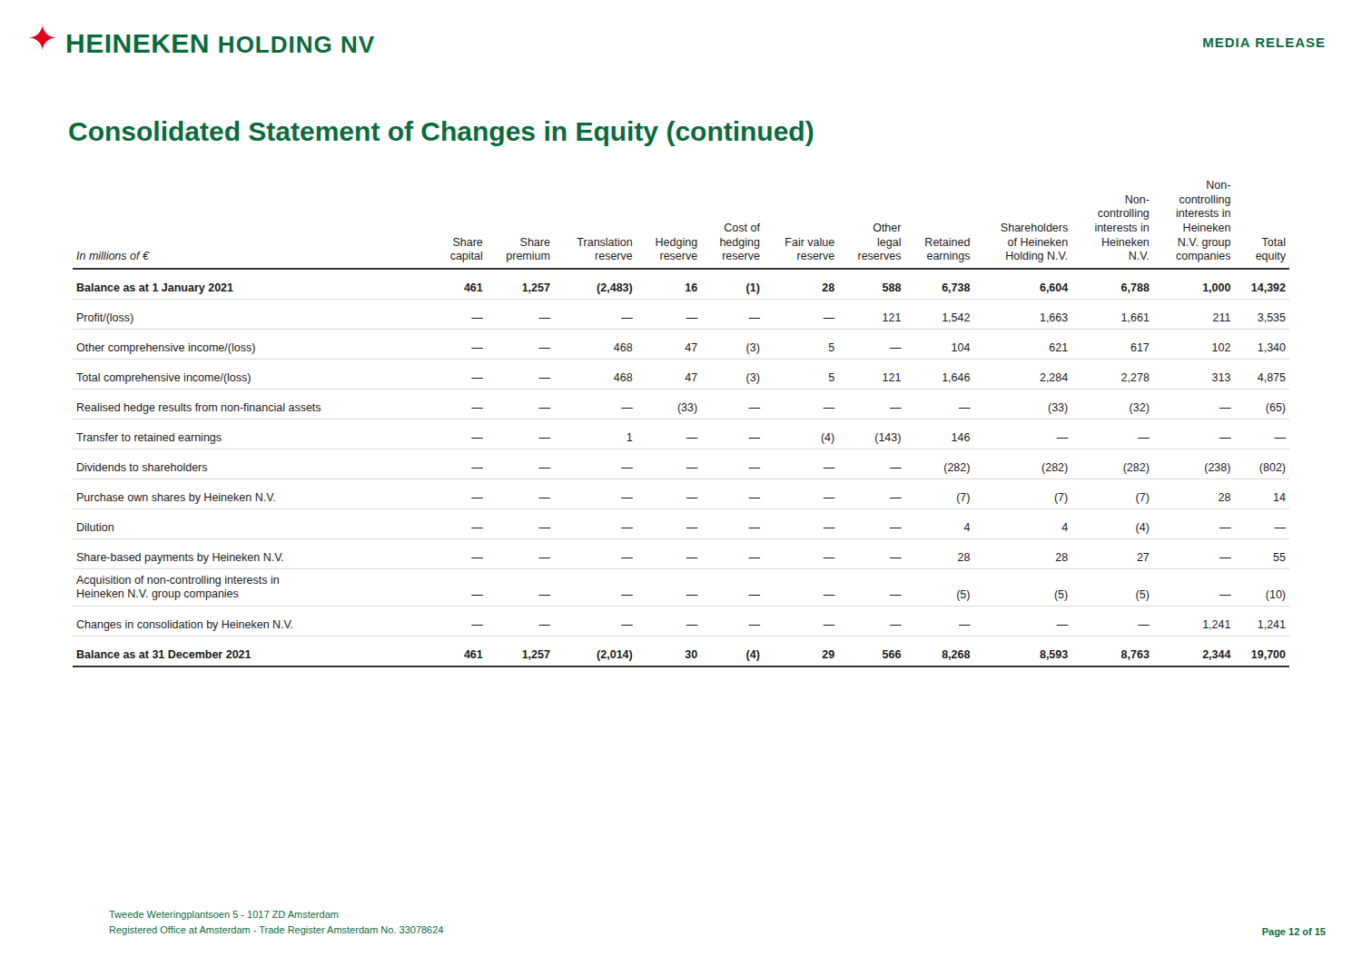✦ HEINEKEN HOLDING NV
MEDIA RELEASE
Consolidated Statement of Changes in Equity (continued)
| In millions of € | Share capital | Share premium | Translation reserve | Hedging reserve | Cost of hedging reserve | Fair value reserve | Other legal reserves | Retained earnings | Shareholders of Heineken Holding N.V. | Non- controlling interests in Heineken N.V. | Non- controlling interests in Heineken N.V. group companies | Total equity |
| --- | --- | --- | --- | --- | --- | --- | --- | --- | --- | --- | --- | --- |
| Balance as at 1 January 2021 | 461 | 1,257 | (2,483) | 16 | (1) | 28 | 588 | 6,738 | 6,604 | 6,788 | 1,000 | 14,392 |
| Profit/(loss) | — | — | — | — | — | — | 121 | 1,542 | 1,663 | 1,661 | 211 | 3,535 |
| Other comprehensive income/(loss) | — | — | 468 | 47 | (3) | 5 | — | 104 | 621 | 617 | 102 | 1,340 |
| Total comprehensive income/(loss) | — | — | 468 | 47 | (3) | 5 | 121 | 1,646 | 2,284 | 2,278 | 313 | 4,875 |
| Realised hedge results from non-financial assets | — | — | — | (33) | — | — | — | — | (33) | (32) | — | (65) |
| Transfer to retained earnings | — | — | 1 | — | — | (4) | (143) | 146 | — | — | — | — |
| Dividends to shareholders | — | — | — | — | — | — | — | (282) | (282) | (282) | (238) | (802) |
| Purchase own shares by Heineken N.V. | — | — | — | — | — | — | — | (7) | (7) | (7) | 28 | 14 |
| Dilution | — | — | — | — | — | — | — | 4 | 4 | (4) | — | — |
| Share-based payments by Heineken N.V. | — | — | — | — | — | — | — | 28 | 28 | 27 | — | 55 |
| Acquisition of non-controlling interests in Heineken N.V. group companies | — | — | — | — | — | — | — | (5) | (5) | (5) | — | (10) |
| Changes in consolidation by Heineken N.V. | — | — | — | — | — | — | — | — | — | — | 1,241 | 1,241 |
| Balance as at 31 December 2021 | 461 | 1,257 | (2,014) | 30 | (4) | 29 | 566 | 8,268 | 8,593 | 8,763 | 2,344 | 19,700 |
Tweede Weteringplantsoen 5 - 1017 ZD Amsterdam
Registered Office at Amsterdam - Trade Register Amsterdam No. 33078624
Page 12 of 15